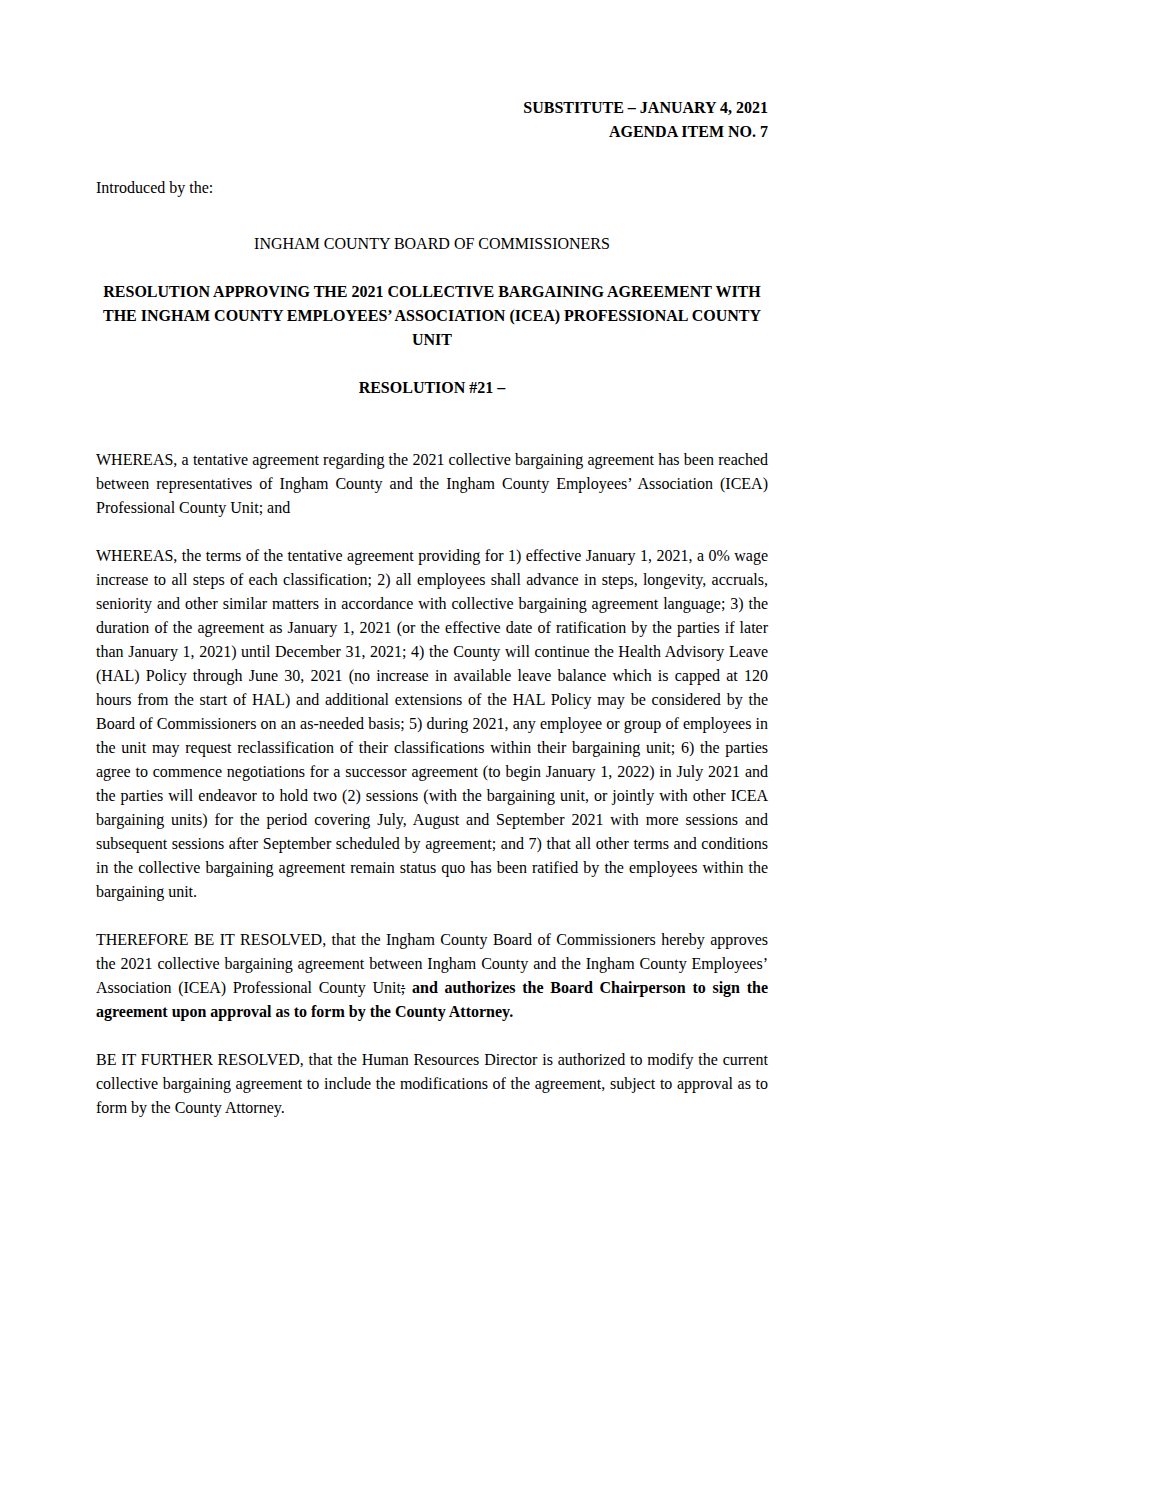SUBSTITUTE – JANUARY 4, 2021
AGENDA ITEM NO. 7
Introduced by the:
INGHAM COUNTY BOARD OF COMMISSIONERS
RESOLUTION APPROVING THE 2021 COLLECTIVE BARGAINING AGREEMENT WITH THE INGHAM COUNTY EMPLOYEES’ ASSOCIATION (ICEA) PROFESSIONAL COUNTY UNIT
RESOLUTION #21 –
WHEREAS, a tentative agreement regarding the 2021 collective bargaining agreement has been reached between representatives of Ingham County and the Ingham County Employees’ Association (ICEA) Professional County Unit; and
WHEREAS, the terms of the tentative agreement providing for 1) effective January 1, 2021, a 0% wage increase to all steps of each classification; 2) all employees shall advance in steps, longevity, accruals, seniority and other similar matters in accordance with collective bargaining agreement language; 3) the duration of the agreement as January 1, 2021 (or the effective date of ratification by the parties if later than January 1, 2021) until December 31, 2021; 4) the County will continue the Health Advisory Leave (HAL) Policy through June 30, 2021 (no increase in available leave balance which is capped at 120 hours from the start of HAL) and additional extensions of the HAL Policy may be considered by the Board of Commissioners on an as-needed basis; 5) during 2021, any employee or group of employees in the unit may request reclassification of their classifications within their bargaining unit; 6) the parties agree to commence negotiations for a successor agreement (to begin January 1, 2022) in July 2021 and the parties will endeavor to hold two (2) sessions (with the bargaining unit, or jointly with other ICEA bargaining units) for the period covering July, August and September 2021 with more sessions and subsequent sessions after September scheduled by agreement; and 7) that all other terms and conditions in the collective bargaining agreement remain status quo has been ratified by the employees within the bargaining unit.
THEREFORE BE IT RESOLVED, that the Ingham County Board of Commissioners hereby approves the 2021 collective bargaining agreement between Ingham County and the Ingham County Employees’ Association (ICEA) Professional County Unit; and authorizes the Board Chairperson to sign the agreement upon approval as to form by the County Attorney.
BE IT FURTHER RESOLVED, that the Human Resources Director is authorized to modify the current collective bargaining agreement to include the modifications of the agreement, subject to approval as to form by the County Attorney.